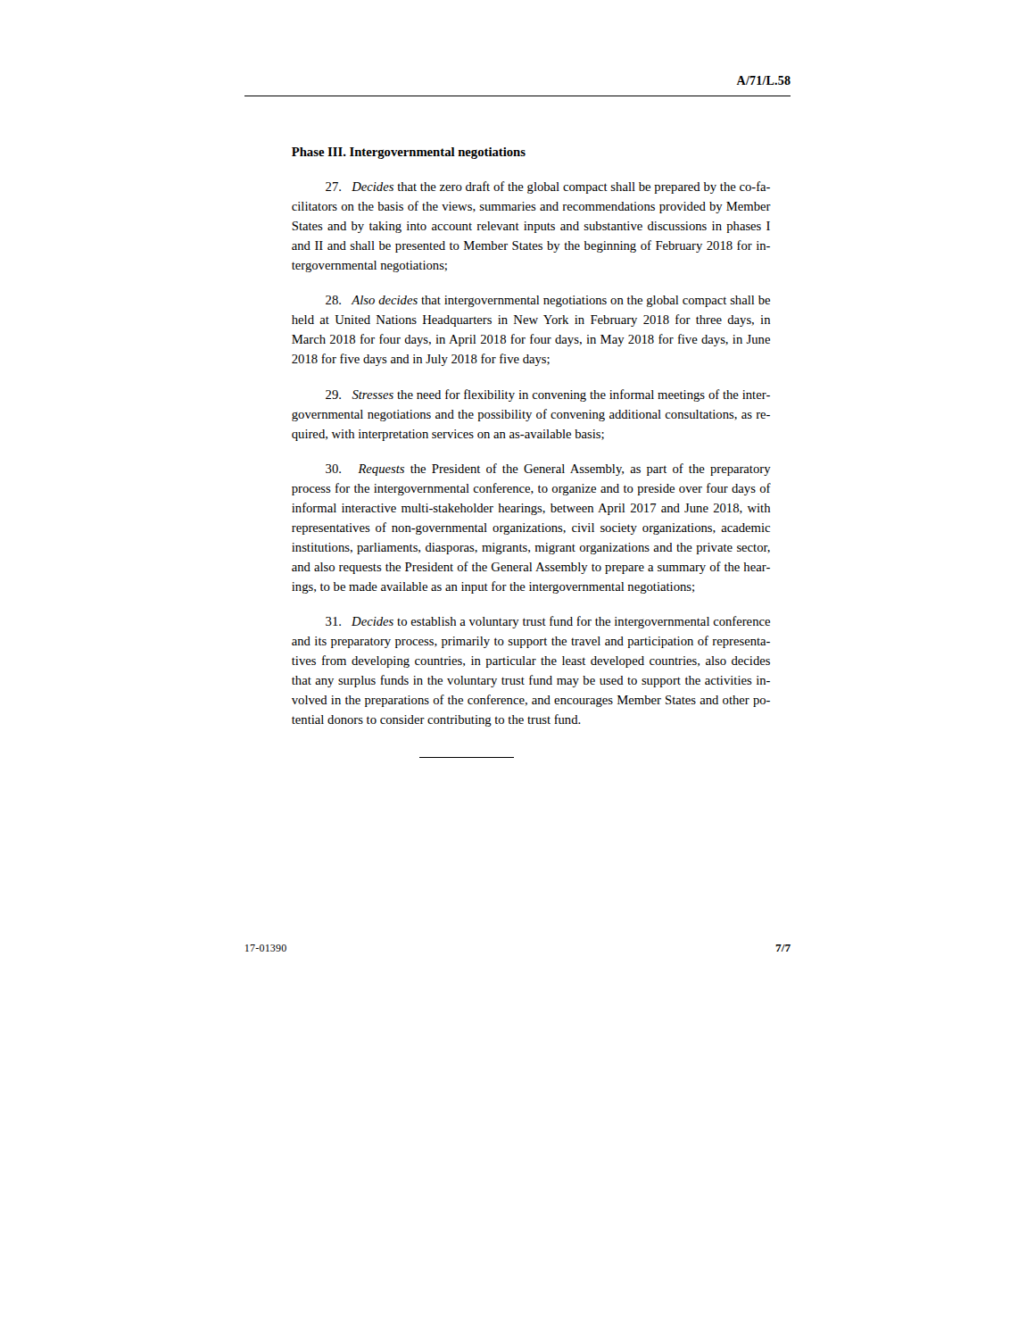A/71/L.58
Phase III. Intergovernmental negotiations
27. Decides that the zero draft of the global compact shall be prepared by the co-facilitators on the basis of the views, summaries and recommendations provided by Member States and by taking into account relevant inputs and substantive discussions in phases I and II and shall be presented to Member States by the beginning of February 2018 for intergovernmental negotiations;
28. Also decides that intergovernmental negotiations on the global compact shall be held at United Nations Headquarters in New York in February 2018 for three days, in March 2018 for four days, in April 2018 for four days, in May 2018 for five days, in June 2018 for five days and in July 2018 for five days;
29. Stresses the need for flexibility in convening the informal meetings of the intergovernmental negotiations and the possibility of convening additional consultations, as required, with interpretation services on an as-available basis;
30. Requests the President of the General Assembly, as part of the preparatory process for the intergovernmental conference, to organize and to preside over four days of informal interactive multi-stakeholder hearings, between April 2017 and June 2018, with representatives of non-governmental organizations, civil society organizations, academic institutions, parliaments, diasporas, migrants, migrant organizations and the private sector, and also requests the President of the General Assembly to prepare a summary of the hearings, to be made available as an input for the intergovernmental negotiations;
31. Decides to establish a voluntary trust fund for the intergovernmental conference and its preparatory process, primarily to support the travel and participation of representatives from developing countries, in particular the least developed countries, also decides that any surplus funds in the voluntary trust fund may be used to support the activities involved in the preparations of the conference, and encourages Member States and other potential donors to consider contributing to the trust fund.
17-01390
7/7